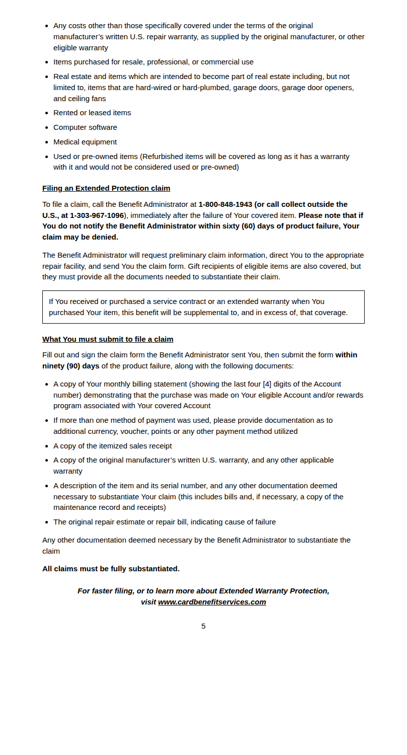Any costs other than those specifically covered under the terms of the original manufacturer’s written U.S. repair warranty, as supplied by the original manufacturer, or other eligible warranty
Items purchased for resale, professional, or commercial use
Real estate and items which are intended to become part of real estate including, but not limited to, items that are hard-wired or hard-plumbed, garage doors, garage door openers, and ceiling fans
Rented or leased items
Computer software
Medical equipment
Used or pre-owned items (Refurbished items will be covered as long as it has a warranty with it and would not be considered used or pre-owned)
Filing an Extended Protection claim
To file a claim, call the Benefit Administrator at 1-800-848-1943 (or call collect outside the U.S., at 1-303-967-1096), immediately after the failure of Your covered item. Please note that if You do not notify the Benefit Administrator within sixty (60) days of product failure, Your claim may be denied.
The Benefit Administrator will request preliminary claim information, direct You to the appropriate repair facility, and send You the claim form. Gift recipients of eligible items are also covered, but they must provide all the documents needed to substantiate their claim.
If You received or purchased a service contract or an extended warranty when You purchased Your item, this benefit will be supplemental to, and in excess of, that coverage.
What You must submit to file a claim
Fill out and sign the claim form the Benefit Administrator sent You, then submit the form within ninety (90) days of the product failure, along with the following documents:
A copy of Your monthly billing statement (showing the last four [4] digits of the Account number) demonstrating that the purchase was made on Your eligible Account and/or rewards program associated with Your covered Account
If more than one method of payment was used, please provide documentation as to additional currency, voucher, points or any other payment method utilized
A copy of the itemized sales receipt
A copy of the original manufacturer’s written U.S. warranty, and any other applicable warranty
A description of the item and its serial number, and any other documentation deemed necessary to substantiate Your claim (this includes bills and, if necessary, a copy of the maintenance record and receipts)
The original repair estimate or repair bill, indicating cause of failure
Any other documentation deemed necessary by the Benefit Administrator to substantiate the claim
All claims must be fully substantiated.
For faster filing, or to learn more about Extended Warranty Protection,
visit www.cardbenefitservices.com
5